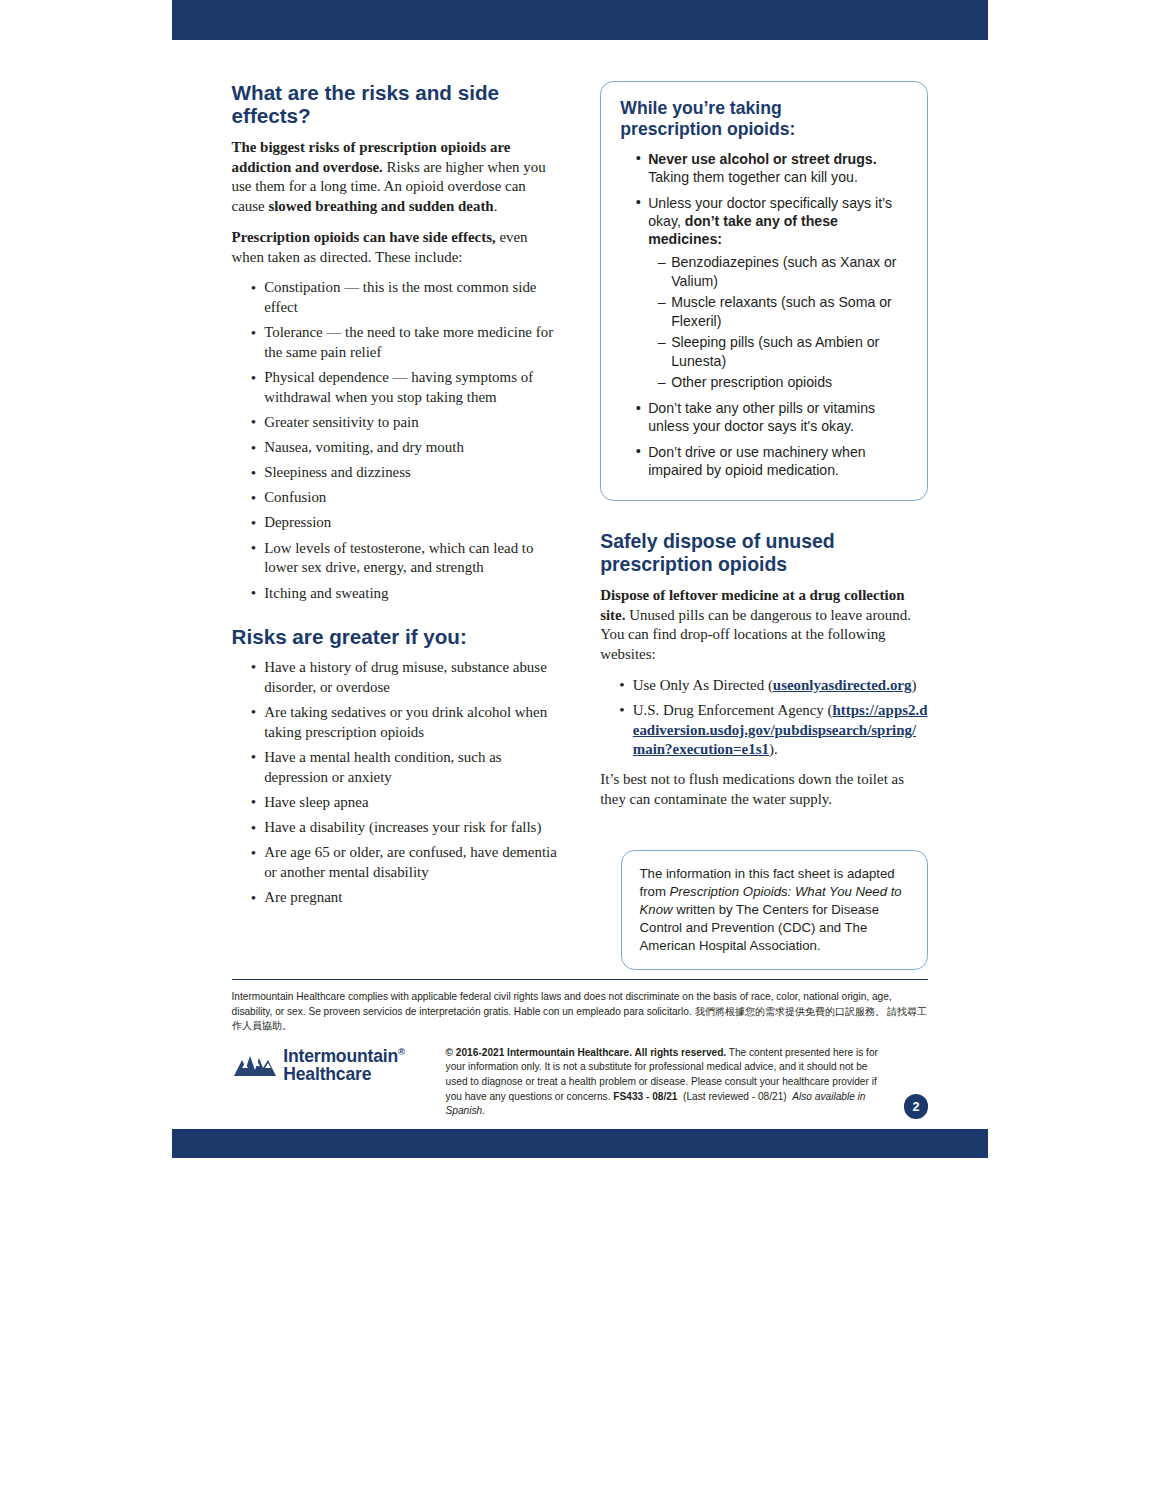What are the risks and side effects?
The biggest risks of prescription opioids are addiction and overdose. Risks are higher when you use them for a long time. An opioid overdose can cause slowed breathing and sudden death.
Prescription opioids can have side effects, even when taken as directed. These include:
Constipation — this is the most common side effect
Tolerance — the need to take more medicine for the same pain relief
Physical dependence — having symptoms of withdrawal when you stop taking them
Greater sensitivity to pain
Nausea, vomiting, and dry mouth
Sleepiness and dizziness
Confusion
Depression
Low levels of testosterone, which can lead to lower sex drive, energy, and strength
Itching and sweating
Risks are greater if you:
Have a history of drug misuse, substance abuse disorder, or overdose
Are taking sedatives or you drink alcohol when taking prescription opioids
Have a mental health condition, such as depression or anxiety
Have sleep apnea
Have a disability (increases your risk for falls)
Are age 65 or older, are confused, have dementia or another mental disability
Are pregnant
While you’re taking
prescription opioids:
Never use alcohol or street drugs. Taking them together can kill you.
Unless your doctor specifically says it’s okay, don’t take any of these medicines:
Benzodiazepines (such as Xanax or Valium)
Muscle relaxants (such as Soma or Flexeril)
Sleeping pills (such as Ambien or Lunesta)
Other prescription opioids
Don’t take any other pills or vitamins unless your doctor says it's okay.
Don’t drive or use machinery when impaired by opioid medication.
Safely dispose of unused
prescription opioids
Dispose of leftover medicine at a drug collection site. Unused pills can be dangerous to leave around. You can find drop-off locations at the following websites:
Use Only As Directed (useonlyasdirected.org)
U.S. Drug Enforcement Agency (https://apps2.deadiversion.usdoj.gov/pubdispsearch/spring/main?execution=e1s1).
It’s best not to flush medications down the toilet as they can contaminate the water supply.
The information in this fact sheet is adapted from Prescription Opioids: What You Need to Know written by The Centers for Disease Control and Prevention (CDC) and The American Hospital Association.
Intermountain Healthcare complies with applicable federal civil rights laws and does not discriminate on the basis of race, color, national origin, age, disability, or sex. Se proveen servicios de interpretación gratis. Hable con un empleado para solicitarlo. 我們將根據您的需求提供免費的口訳服務。 請找尋工作人員協助。
Intermountain®
Healthcare
© 2016-2021 Intermountain Healthcare. All rights reserved. The content presented here is for your information only. It is not a substitute for professional medical advice, and it should not be used to diagnose or treat a health problem or disease. Please consult your healthcare provider if you have any questions or concerns. FS433 - 08/21 (Last reviewed - 08/21) Also available in Spanish.
2